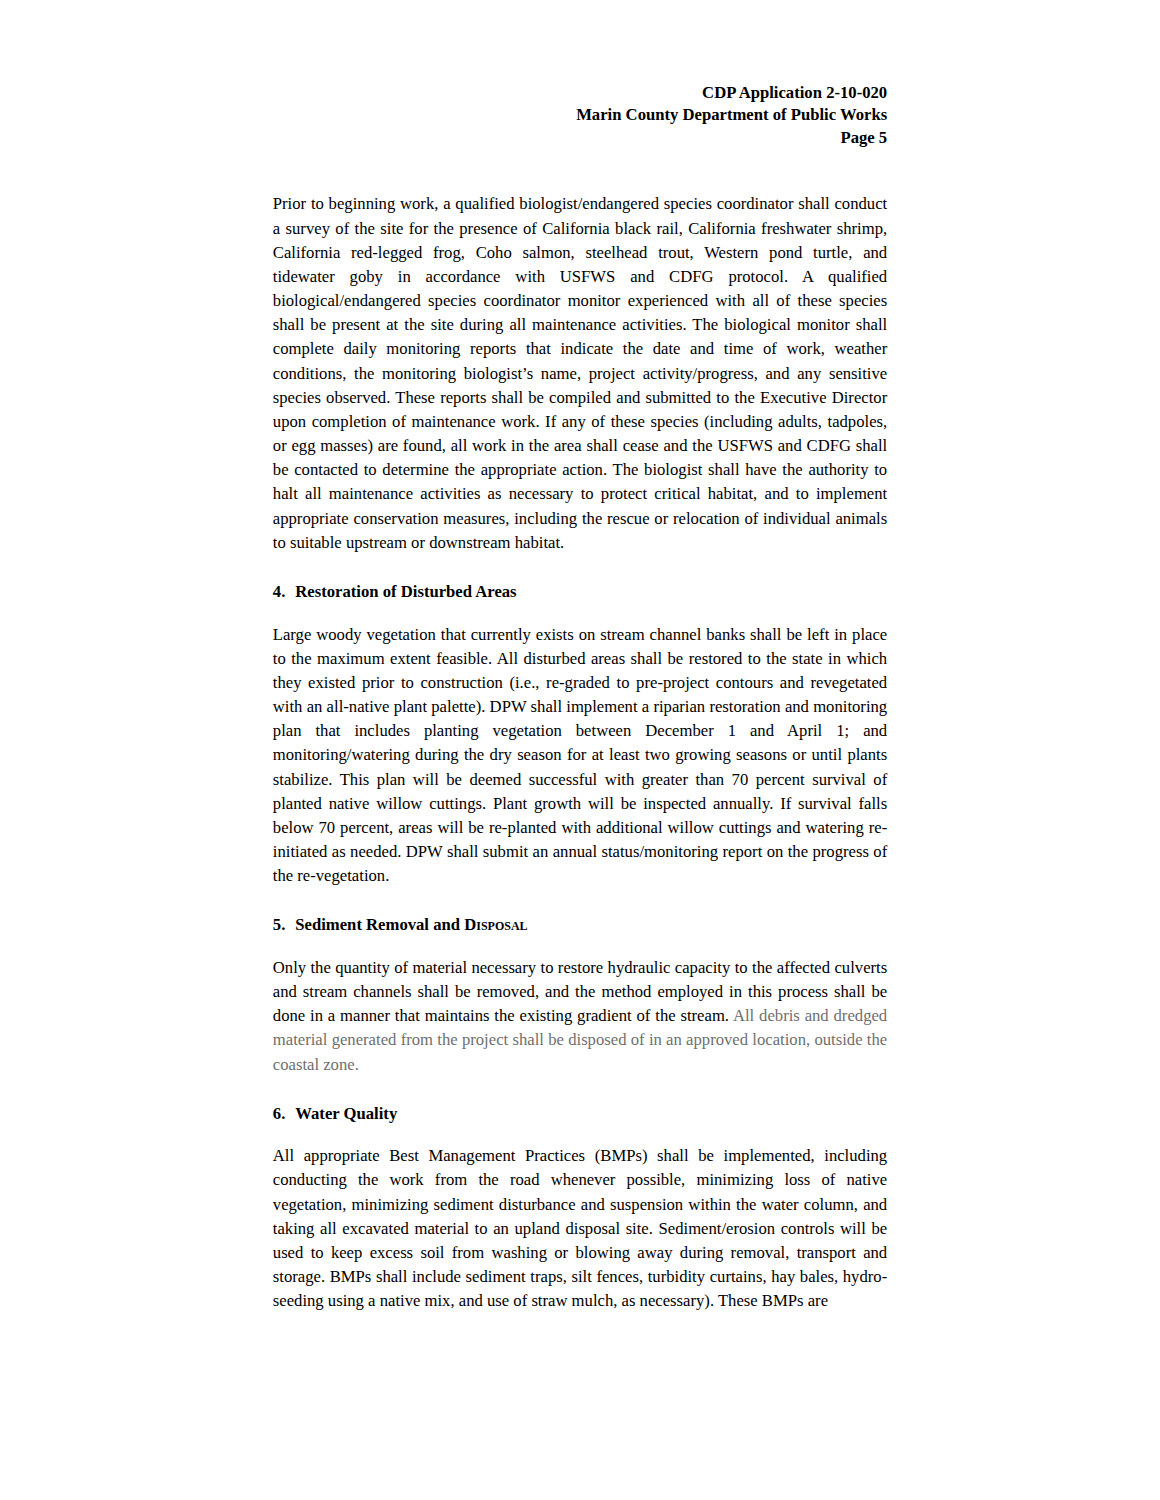CDP Application 2-10-020
Marin County Department of Public Works
Page 5
Prior to beginning work, a qualified biologist/endangered species coordinator shall conduct a survey of the site for the presence of California black rail, California freshwater shrimp, California red-legged frog, Coho salmon, steelhead trout, Western pond turtle, and tidewater goby in accordance with USFWS and CDFG protocol. A qualified biological/endangered species coordinator monitor experienced with all of these species shall be present at the site during all maintenance activities. The biological monitor shall complete daily monitoring reports that indicate the date and time of work, weather conditions, the monitoring biologist’s name, project activity/progress, and any sensitive species observed. These reports shall be compiled and submitted to the Executive Director upon completion of maintenance work. If any of these species (including adults, tadpoles, or egg masses) are found, all work in the area shall cease and the USFWS and CDFG shall be contacted to determine the appropriate action. The biologist shall have the authority to halt all maintenance activities as necessary to protect critical habitat, and to implement appropriate conservation measures, including the rescue or relocation of individual animals to suitable upstream or downstream habitat.
4. Restoration of Disturbed Areas
Large woody vegetation that currently exists on stream channel banks shall be left in place to the maximum extent feasible. All disturbed areas shall be restored to the state in which they existed prior to construction (i.e., re-graded to pre-project contours and revegetated with an all-native plant palette). DPW shall implement a riparian restoration and monitoring plan that includes planting vegetation between December 1 and April 1; and monitoring/watering during the dry season for at least two growing seasons or until plants stabilize. This plan will be deemed successful with greater than 70 percent survival of planted native willow cuttings. Plant growth will be inspected annually. If survival falls below 70 percent, areas will be re-planted with additional willow cuttings and watering re-initiated as needed. DPW shall submit an annual status/monitoring report on the progress of the re-vegetation.
5. Sediment Removal and Disposal
Only the quantity of material necessary to restore hydraulic capacity to the affected culverts and stream channels shall be removed, and the method employed in this process shall be done in a manner that maintains the existing gradient of the stream. All debris and dredged material generated from the project shall be disposed of in an approved location, outside the coastal zone.
6. Water Quality
All appropriate Best Management Practices (BMPs) shall be implemented, including conducting the work from the road whenever possible, minimizing loss of native vegetation, minimizing sediment disturbance and suspension within the water column, and taking all excavated material to an upland disposal site. Sediment/erosion controls will be used to keep excess soil from washing or blowing away during removal, transport and storage. BMPs shall include sediment traps, silt fences, turbidity curtains, hay bales, hydro-seeding using a native mix, and use of straw mulch, as necessary). These BMPs are